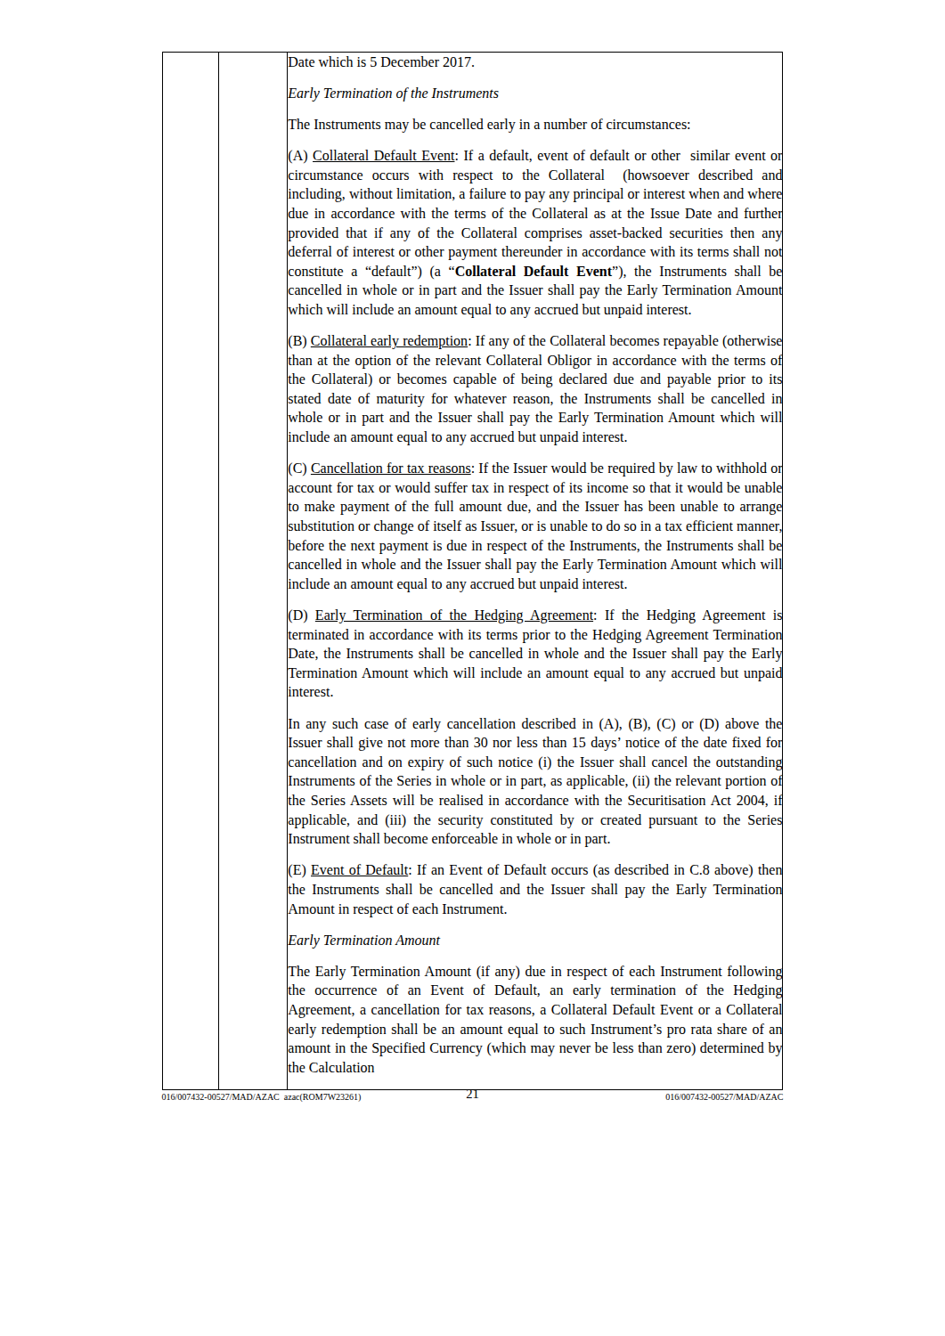| | | Date which is 5 December 2017. Early Termination of the Instruments The Instruments may be cancelled early in a number of circumstances: (A) Collateral Default Event : If a default, event of default or other similar event or circumstance occurs with respect to the Collateral (howsoever described and including, without limitation, a failure to pay any principal or interest when and where due in accordance with the terms of the Collateral as at the Issue Date and further provided that if any of the Collateral comprises asset-backed securities then any deferral of interest or other payment thereunder in accordance with its terms shall not constitute a “default”) (a “ Collateral Default Event ”), the Instruments shall be cancelled in whole or in part and the Issuer shall pay the Early Termination Amount which will include an amount equal to any accrued but unpaid interest. (B) Collateral early redemption : If any of the Collateral becomes repayable (otherwise than at the option of the relevant Collateral Obligor in accordance with the terms of the Collateral) or becomes capable of being declared due and payable prior to its stated date of maturity for whatever reason, the Instruments shall be cancelled in whole or in part and the Issuer shall pay the Early Termination Amount which will include an amount equal to any accrued but unpaid interest. (C) Cancellation for tax reasons : If the Issuer would be required by law to withhold or account for tax or would suffer tax in respect of its income so that it would be unable to make payment of the full amount due, and the Issuer has been unable to arrange substitution or change of itself as Issuer, or is unable to do so in a tax efficient manner, before the next payment is due in respect of the Instruments, the Instruments shall be cancelled in whole and the Issuer shall pay the Early Termination Amount which will include an amount equal to any accrued but unpaid interest. (D) Early Termination of the Hedging Agreement : If the Hedging Agreement is terminated in accordance with its terms prior to the Hedging Agreement Termination Date, the Instruments shall be cancelled in whole and the Issuer shall pay the Early Termination Amount which will include an amount equal to any accrued but unpaid interest. In any such case of early cancellation described in (A), (B), (C) or (D) above the Issuer shall give not more than 30 nor less than 15 days’ notice of the date fixed for cancellation and on expiry of such notice (i) the Issuer shall cancel the outstanding Instruments of the Series in whole or in part, as applicable, (ii) the relevant portion of the Series Assets will be realised in accordance with the Securitisation Act 2004, if applicable, and (iii) the security constituted by or created pursuant to the Series Instrument shall become enforceable in whole or in part. (E) Event of Default : If an Event of Default occurs (as described in C.8 above) then the Instruments shall be cancelled and the Issuer shall pay the Early Termination Amount in respect of each Instrument. Early Termination Amount The Early Termination Amount (if any) due in respect of each Instrument following the occurrence of an Event of Default, an early termination of the Hedging Agreement, a cancellation for tax reasons, a Collateral Default Event or a Collateral early redemption shall be an amount equal to such Instrument’s pro rata share of an amount in the Specified Currency (which may never be less than zero) determined by the Calculation |
| 016/007432-00527/MAD/AZAC azac(ROM7W23261) | 21 | 016/007432-00527/MAD/AZAC |